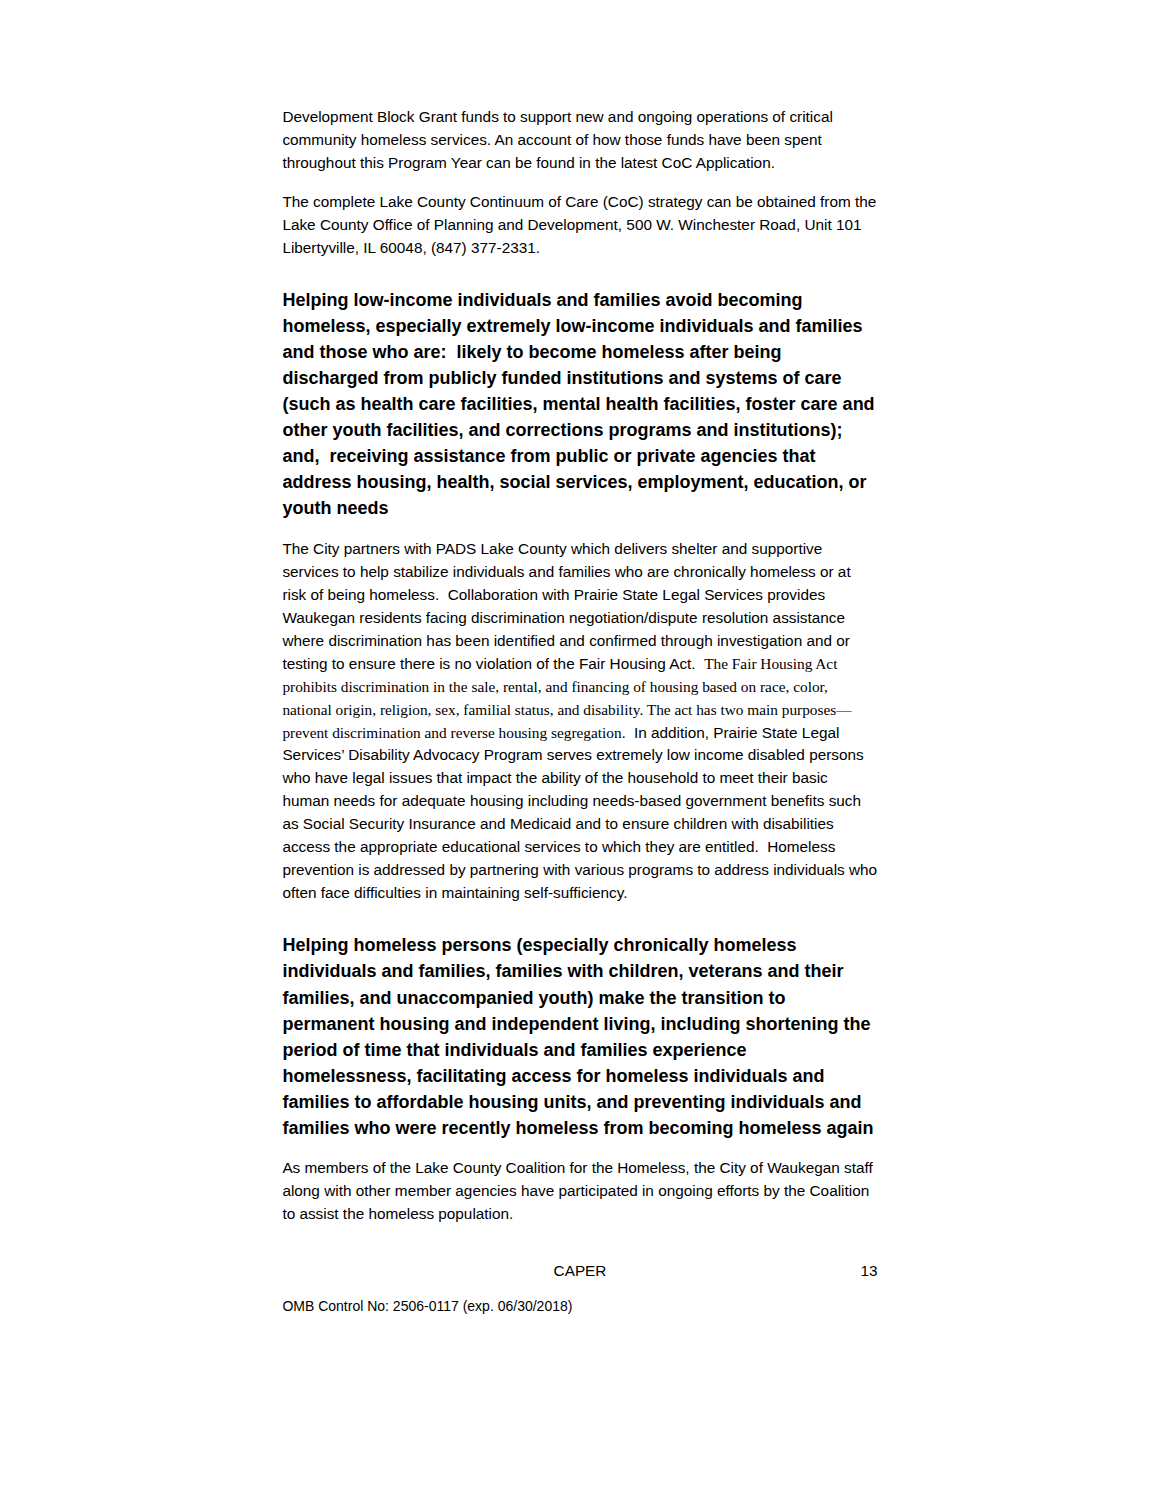Development Block Grant funds to support new and ongoing operations of critical community homeless services. An account of how those funds have been spent throughout this Program Year can be found in the latest CoC Application.
The complete Lake County Continuum of Care (CoC) strategy can be obtained from the Lake County Office of Planning and Development, 500 W. Winchester Road, Unit 101 Libertyville, IL 60048, (847) 377-2331.
Helping low-income individuals and families avoid becoming homeless, especially extremely low-income individuals and families and those who are: likely to become homeless after being discharged from publicly funded institutions and systems of care (such as health care facilities, mental health facilities, foster care and other youth facilities, and corrections programs and institutions); and, receiving assistance from public or private agencies that address housing, health, social services, employment, education, or youth needs
The City partners with PADS Lake County which delivers shelter and supportive services to help stabilize individuals and families who are chronically homeless or at risk of being homeless. Collaboration with Prairie State Legal Services provides Waukegan residents facing discrimination negotiation/dispute resolution assistance where discrimination has been identified and confirmed through investigation and or testing to ensure there is no violation of the Fair Housing Act. The Fair Housing Act prohibits discrimination in the sale, rental, and financing of housing based on race, color, national origin, religion, sex, familial status, and disability. The act has two main purposes—prevent discrimination and reverse housing segregation. In addition, Prairie State Legal Services’ Disability Advocacy Program serves extremely low income disabled persons who have legal issues that impact the ability of the household to meet their basic human needs for adequate housing including needs-based government benefits such as Social Security Insurance and Medicaid and to ensure children with disabilities access the appropriate educational services to which they are entitled. Homeless prevention is addressed by partnering with various programs to address individuals who often face difficulties in maintaining self-sufficiency.
Helping homeless persons (especially chronically homeless individuals and families, families with children, veterans and their families, and unaccompanied youth) make the transition to permanent housing and independent living, including shortening the period of time that individuals and families experience homelessness, facilitating access for homeless individuals and families to affordable housing units, and preventing individuals and families who were recently homeless from becoming homeless again
As members of the Lake County Coalition for the Homeless, the City of Waukegan staff along with other member agencies have participated in ongoing efforts by the Coalition to assist the homeless population.
CAPER13
OMB Control No: 2506-0117 (exp. 06/30/2018)